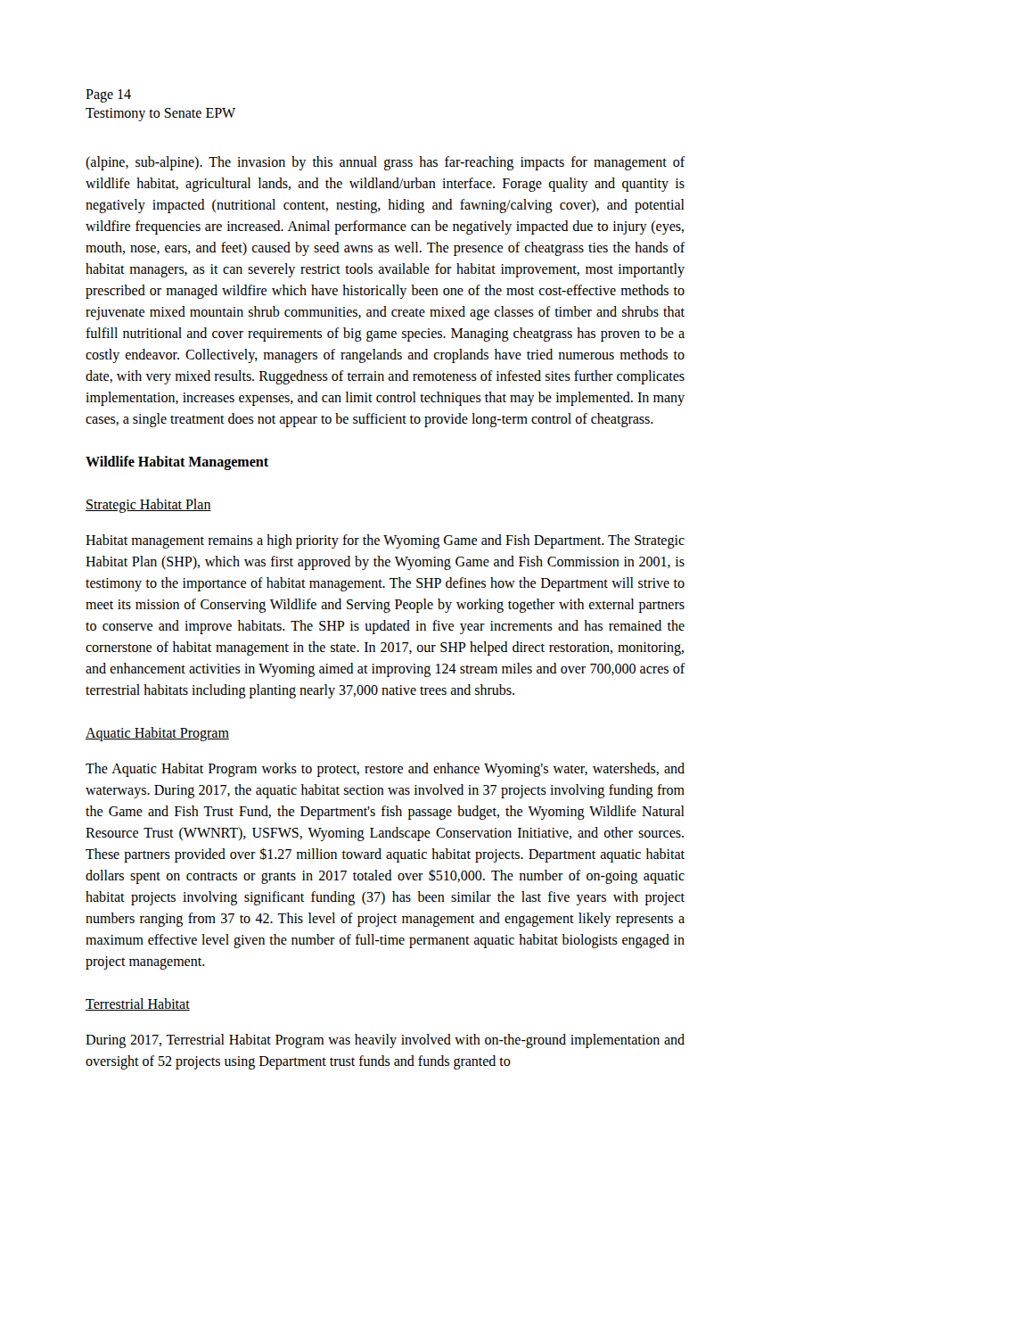Page 14
Testimony to Senate EPW
(alpine, sub-alpine). The invasion by this annual grass has far-reaching impacts for management of wildlife habitat, agricultural lands, and the wildland/urban interface. Forage quality and quantity is negatively impacted (nutritional content, nesting, hiding and fawning/calving cover), and potential wildfire frequencies are increased. Animal performance can be negatively impacted due to injury (eyes, mouth, nose, ears, and feet) caused by seed awns as well. The presence of cheatgrass ties the hands of habitat managers, as it can severely restrict tools available for habitat improvement, most importantly prescribed or managed wildfire which have historically been one of the most cost-effective methods to rejuvenate mixed mountain shrub communities, and create mixed age classes of timber and shrubs that fulfill nutritional and cover requirements of big game species. Managing cheatgrass has proven to be a costly endeavor. Collectively, managers of rangelands and croplands have tried numerous methods to date, with very mixed results. Ruggedness of terrain and remoteness of infested sites further complicates implementation, increases expenses, and can limit control techniques that may be implemented. In many cases, a single treatment does not appear to be sufficient to provide long-term control of cheatgrass.
Wildlife Habitat Management
Strategic Habitat Plan
Habitat management remains a high priority for the Wyoming Game and Fish Department. The Strategic Habitat Plan (SHP), which was first approved by the Wyoming Game and Fish Commission in 2001, is testimony to the importance of habitat management. The SHP defines how the Department will strive to meet its mission of Conserving Wildlife and Serving People by working together with external partners to conserve and improve habitats. The SHP is updated in five year increments and has remained the cornerstone of habitat management in the state. In 2017, our SHP helped direct restoration, monitoring, and enhancement activities in Wyoming aimed at improving 124 stream miles and over 700,000 acres of terrestrial habitats including planting nearly 37,000 native trees and shrubs.
Aquatic Habitat Program
The Aquatic Habitat Program works to protect, restore and enhance Wyoming's water, watersheds, and waterways. During 2017, the aquatic habitat section was involved in 37 projects involving funding from the Game and Fish Trust Fund, the Department's fish passage budget, the Wyoming Wildlife Natural Resource Trust (WWNRT), USFWS, Wyoming Landscape Conservation Initiative, and other sources. These partners provided over $1.27 million toward aquatic habitat projects. Department aquatic habitat dollars spent on contracts or grants in 2017 totaled over $510,000. The number of on-going aquatic habitat projects involving significant funding (37) has been similar the last five years with project numbers ranging from 37 to 42. This level of project management and engagement likely represents a maximum effective level given the number of full-time permanent aquatic habitat biologists engaged in project management.
Terrestrial Habitat
During 2017, Terrestrial Habitat Program was heavily involved with on-the-ground implementation and oversight of 52 projects using Department trust funds and funds granted to